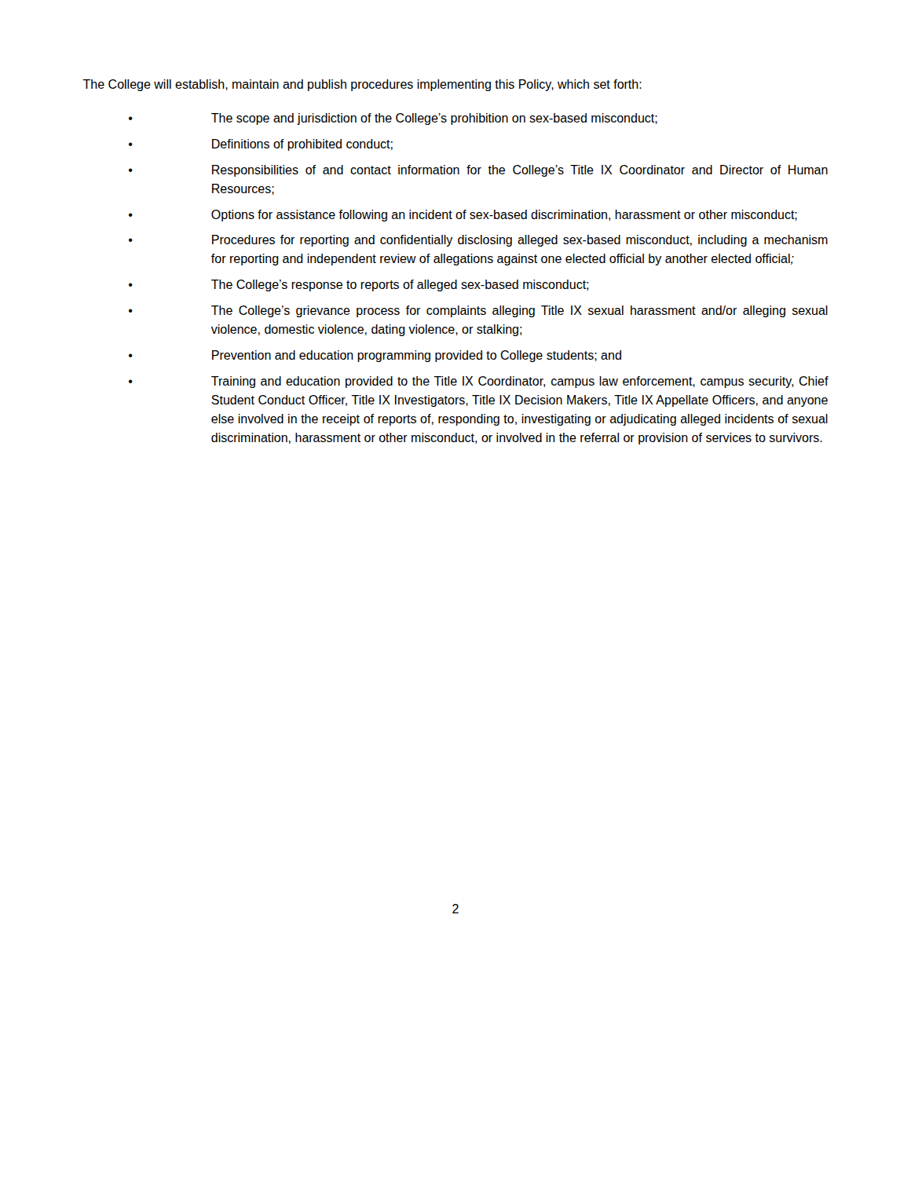The College will establish, maintain and publish procedures implementing this Policy, which set forth:
The scope and jurisdiction of the College’s prohibition on sex-based misconduct;
Definitions of prohibited conduct;
Responsibilities of and contact information for the College’s Title IX Coordinator and Director of Human Resources;
Options for assistance following an incident of sex-based discrimination, harassment or other misconduct;
Procedures for reporting and confidentially disclosing alleged sex-based misconduct, including a mechanism for reporting and independent review of allegations against one elected official by another elected official;
The College’s response to reports of alleged sex-based misconduct;
The College’s grievance process for complaints alleging Title IX sexual harassment and/or alleging sexual violence, domestic violence, dating violence, or stalking;
Prevention and education programming provided to College students; and
Training and education provided to the Title IX Coordinator, campus law enforcement, campus security, Chief Student Conduct Officer, Title IX Investigators, Title IX Decision Makers, Title IX Appellate Officers, and anyone else involved in the receipt of reports of, responding to, investigating or adjudicating alleged incidents of sexual discrimination, harassment or other misconduct, or involved in the referral or provision of services to survivors.
2